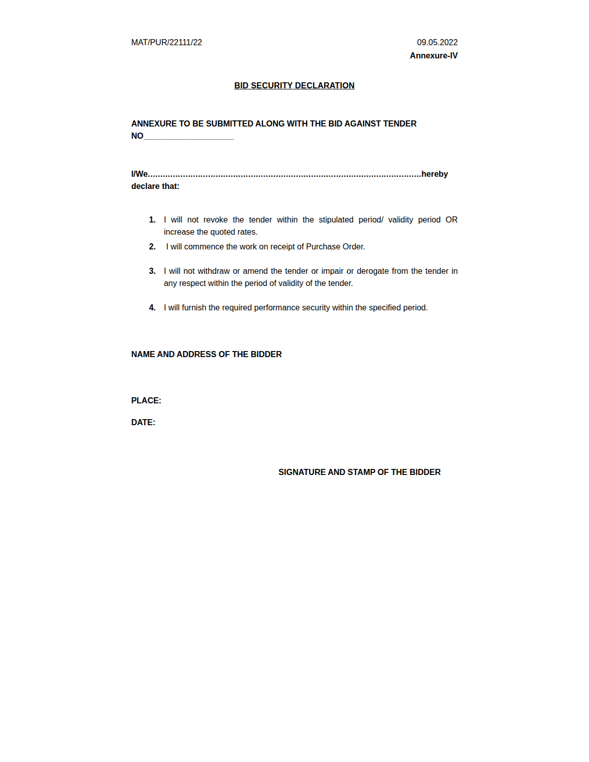MAT/PUR/22111/22
09.05.2022
Annexure-IV
BID SECURITY DECLARATION
ANNEXURE TO BE SUBMITTED ALONG WITH THE BID AGAINST TENDER NO____________________
I/We............................................................................................................. hereby declare that:
I will not revoke the tender within the stipulated period/ validity period OR increase the quoted rates.
I will commence the work on receipt of Purchase Order.
I will not withdraw or amend the tender or impair or derogate from the tender in any respect within the period of validity of the tender.
I will furnish the required performance security within the specified period.
NAME AND ADDRESS OF THE BIDDER
PLACE:
DATE:
SIGNATURE AND STAMP OF THE BIDDER